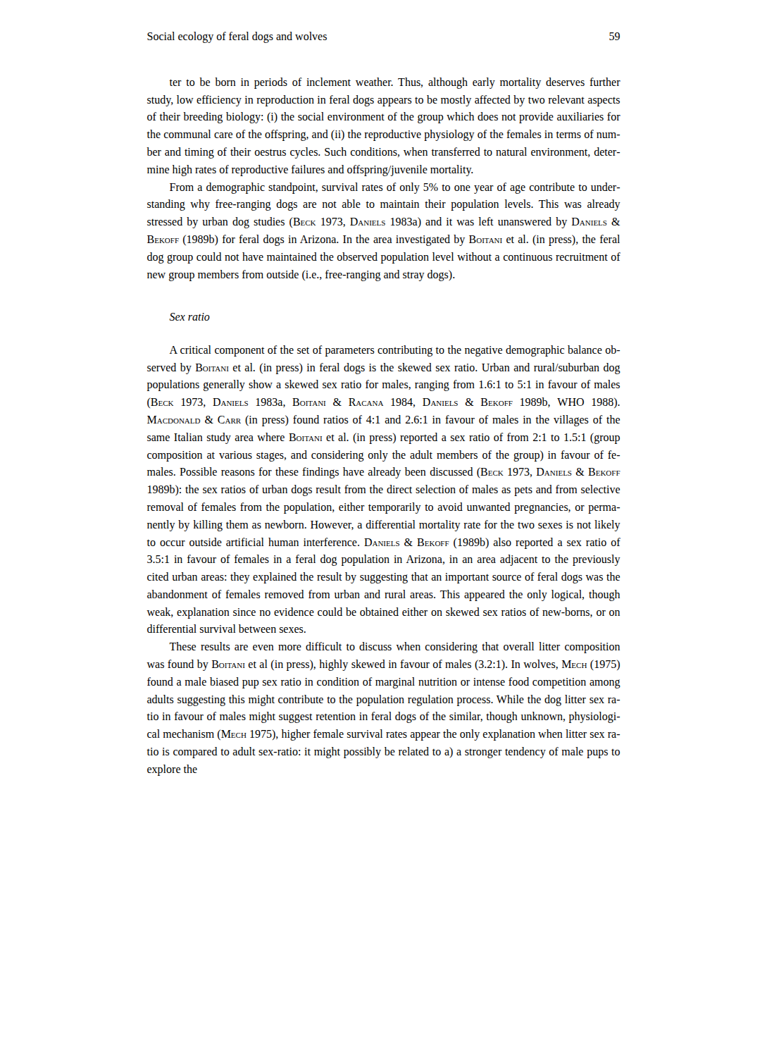Social ecology of feral dogs and wolves 59
ter to be born in periods of inclement weather. Thus, although early mortality deserves further study, low efficiency in reproduction in feral dogs appears to be mostly affected by two relevant aspects of their breeding biology: (i) the social environment of the group which does not provide auxiliaries for the communal care of the offspring, and (ii) the reproductive physiology of the females in terms of number and timing of their oestrus cycles. Such conditions, when transferred to natural environment, determine high rates of reproductive failures and offspring/juvenile mortality.
From a demographic standpoint, survival rates of only 5% to one year of age contribute to understanding why free-ranging dogs are not able to maintain their population levels. This was already stressed by urban dog studies (Beck 1973, Daniels 1983a) and it was left unanswered by Daniels & Bekoff (1989b) for feral dogs in Arizona. In the area investigated by Boitani et al. (in press), the feral dog group could not have maintained the observed population level without a continuous recruitment of new group members from outside (i.e., free-ranging and stray dogs).
Sex ratio
A critical component of the set of parameters contributing to the negative demographic balance observed by Boitani et al. (in press) in feral dogs is the skewed sex ratio. Urban and rural/suburban dog populations generally show a skewed sex ratio for males, ranging from 1.6:1 to 5:1 in favour of males (Beck 1973, Daniels 1983a, Boitani & Racana 1984, Daniels & Bekoff 1989b, WHO 1988). Macdonald & Carr (in press) found ratios of 4:1 and 2.6:1 in favour of males in the villages of the same Italian study area where Boitani et al. (in press) reported a sex ratio of from 2:1 to 1.5:1 (group composition at various stages, and considering only the adult members of the group) in favour of females. Possible reasons for these findings have already been discussed (Beck 1973, Daniels & Bekoff 1989b): the sex ratios of urban dogs result from the direct selection of males as pets and from selective removal of females from the population, either temporarily to avoid unwanted pregnancies, or permanently by killing them as newborn. However, a differential mortality rate for the two sexes is not likely to occur outside artificial human interference. Daniels & Bekoff (1989b) also reported a sex ratio of 3.5:1 in favour of females in a feral dog population in Arizona, in an area adjacent to the previously cited urban areas: they explained the result by suggesting that an important source of feral dogs was the abandonment of females removed from urban and rural areas. This appeared the only logical, though weak, explanation since no evidence could be obtained either on skewed sex ratios of new-borns, or on differential survival between sexes.
These results are even more difficult to discuss when considering that overall litter composition was found by Boitani et al (in press), highly skewed in favour of males (3.2:1). In wolves, Mech (1975) found a male biased pup sex ratio in condition of marginal nutrition or intense food competition among adults suggesting this might contribute to the population regulation process. While the dog litter sex ratio in favour of males might suggest retention in feral dogs of the similar, though unknown, physiological mechanism (Mech 1975), higher female survival rates appear the only explanation when litter sex ratio is compared to adult sex-ratio: it might possibly be related to a) a stronger tendency of male pups to explore the